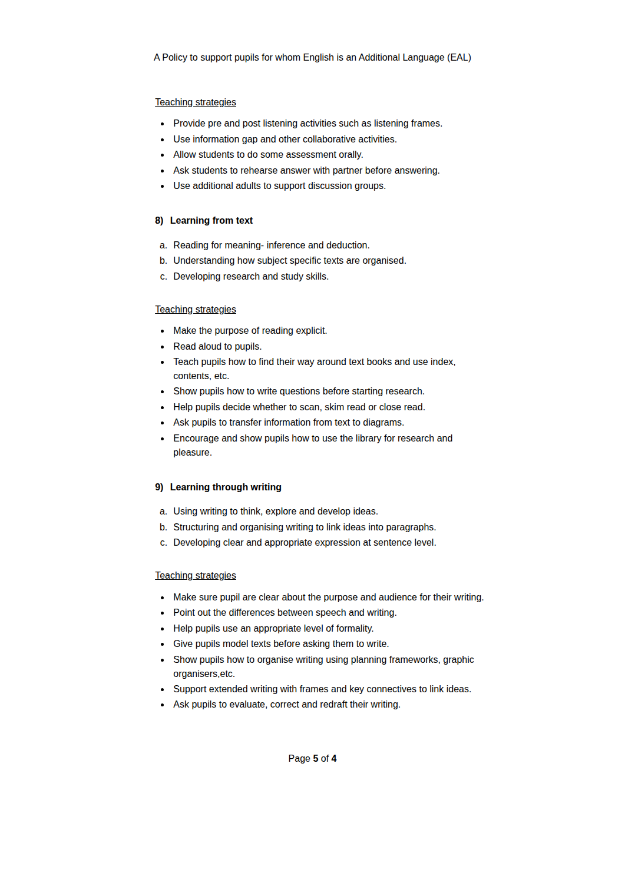A Policy to support pupils for whom English is an Additional Language (EAL)
Teaching strategies
Provide pre and post listening activities such as listening frames.
Use information gap and other collaborative activities.
Allow students to do some assessment orally.
Ask students to rehearse answer with partner before answering.
Use additional adults to support discussion groups.
8) Learning from text
Reading for meaning- inference and deduction.
Understanding how subject specific texts are organised.
Developing research and study skills.
Teaching strategies
Make the purpose of reading explicit.
Read aloud to pupils.
Teach pupils how to find their way around text books and use index, contents, etc.
Show pupils how to write questions before starting research.
Help pupils decide whether to scan, skim read or close read.
Ask pupils to transfer information from text to diagrams.
Encourage and show pupils how to use the library for research and pleasure.
9) Learning through writing
Using writing to think, explore and develop ideas.
Structuring and organising writing to link ideas into paragraphs.
Developing clear and appropriate expression at sentence level.
Teaching strategies
Make sure pupil are clear about the purpose and audience for their writing.
Point out the differences between speech and writing.
Help pupils use an appropriate level of formality.
Give pupils model texts before asking them to write.
Show pupils how to organise writing using planning frameworks, graphic organisers,etc.
Support extended writing with frames and key connectives to link ideas.
Ask pupils to evaluate, correct and redraft their writing.
Page 5 of 4